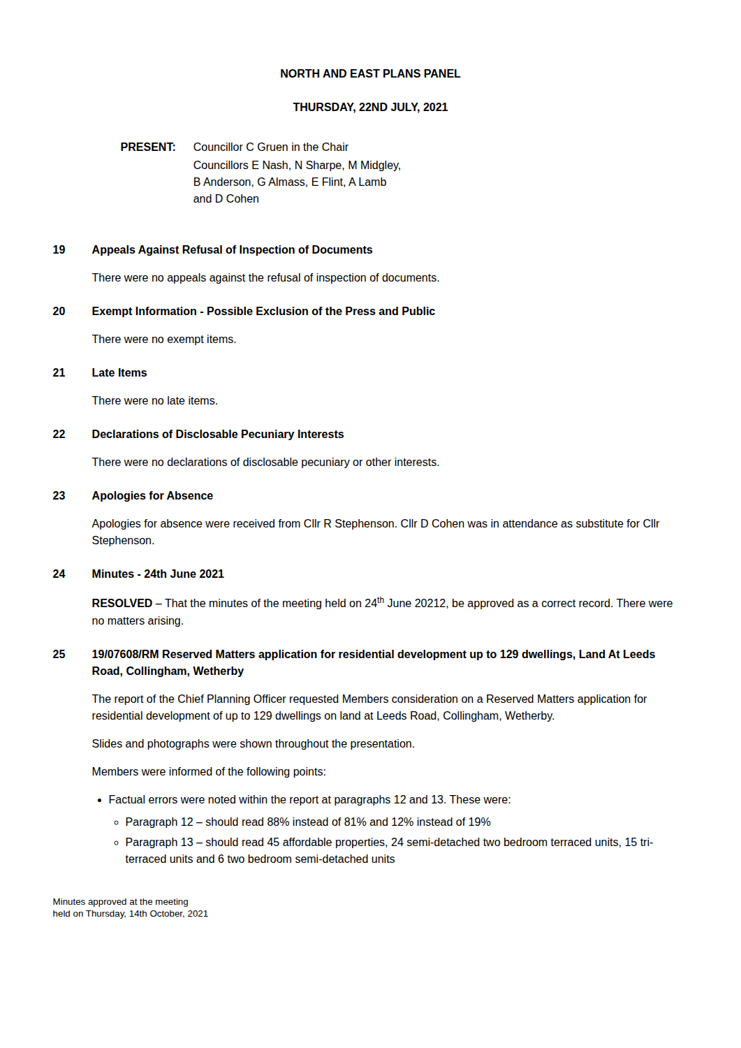North and East Plans Panel
Thursday, 22nd July, 2021
| PRESENT: | Councillor C Gruen in the Chair |
| | Councillors E Nash, N Sharpe, M Midgley, B Anderson, G Almass, E Flint, A Lamb and D Cohen |
19 Appeals Against Refusal of Inspection of Documents
There were no appeals against the refusal of inspection of documents.
20 Exempt Information - Possible Exclusion of the Press and Public
There were no exempt items.
21 Late Items
There were no late items.
22 Declarations of Disclosable Pecuniary Interests
There were no declarations of disclosable pecuniary or other interests.
23 Apologies for Absence
Apologies for absence were received from Cllr R Stephenson. Cllr D Cohen was in attendance as substitute for Cllr Stephenson.
24 Minutes - 24th June 2021
RESOLVED – That the minutes of the meeting held on 24th June 20212, be approved as a correct record. There were no matters arising.
25 19/07608/RM Reserved Matters application for residential development up to 129 dwellings, Land At Leeds Road, Collingham, Wetherby
The report of the Chief Planning Officer requested Members consideration on a Reserved Matters application for residential development of up to 129 dwellings on land at Leeds Road, Collingham, Wetherby.
Slides and photographs were shown throughout the presentation.
Members were informed of the following points:
Factual errors were noted within the report at paragraphs 12 and 13. These were:
Paragraph 12 – should read 88% instead of 81% and 12% instead of 19%
Paragraph 13 – should read 45 affordable properties, 24 semi-detached two bedroom terraced units, 15 tri-terraced units and 6 two bedroom semi-detached units
Minutes approved at the meeting
held on Thursday, 14th October, 2021